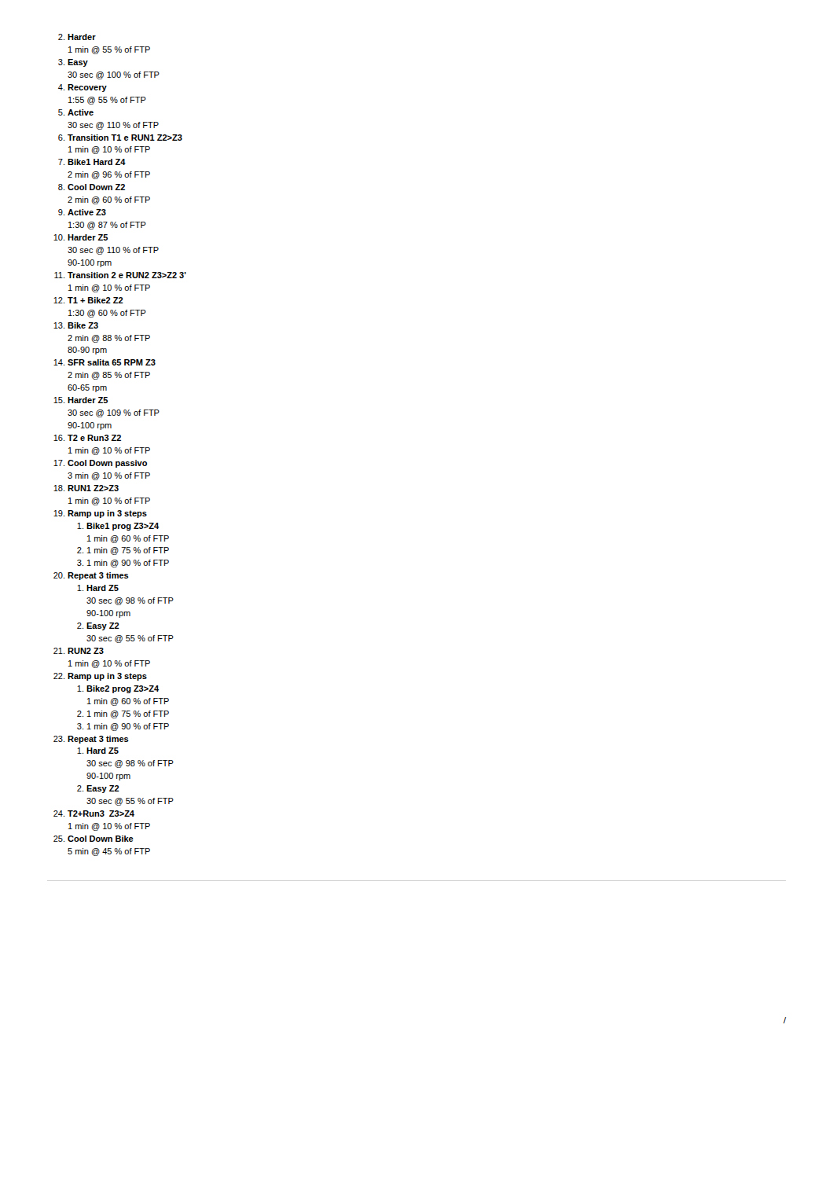Harder
1 min @ 55 % of FTP
Easy
30 sec @ 100 % of FTP
Recovery
1:55 @ 55 % of FTP
Active
30 sec @ 110 % of FTP
Transition T1 e RUN1 Z2>Z3
1 min @ 10 % of FTP
Bike1 Hard Z4
2 min @ 96 % of FTP
Cool Down Z2
2 min @ 60 % of FTP
Active Z3
1:30 @ 87 % of FTP
Harder Z5
30 sec @ 110 % of FTP
90-100 rpm
Transition 2 e RUN2 Z3>Z2 3'
1 min @ 10 % of FTP
T1 + Bike2 Z2
1:30 @ 60 % of FTP
Bike Z3
2 min @ 88 % of FTP
80-90 rpm
SFR salita 65 RPM Z3
2 min @ 85 % of FTP
60-65 rpm
Harder Z5
30 sec @ 109 % of FTP
90-100 rpm
T2 e Run3 Z2
1 min @ 10 % of FTP
Cool Down passivo
3 min @ 10 % of FTP
RUN1 Z2>Z3
1 min @ 10 % of FTP
Ramp up in 3 steps
Bike1 prog Z3>Z4
1 min @ 60 % of FTP
1 min @ 75 % of FTP
1 min @ 90 % of FTP
Repeat 3 times
Hard Z5
30 sec @ 98 % of FTP
90-100 rpm
Easy Z2
30 sec @ 55 % of FTP
RUN2 Z3
1 min @ 10 % of FTP
Ramp up in 3 steps
Bike2 prog Z3>Z4
1 min @ 60 % of FTP
1 min @ 75 % of FTP
1 min @ 90 % of FTP
Repeat 3 times
Hard Z5
30 sec @ 98 % of FTP
90-100 rpm
Easy Z2
30 sec @ 55 % of FTP
T2+Run3 Z3>Z4
1 min @ 10 % of FTP
Cool Down Bike
5 min @ 45 % of FTP
/